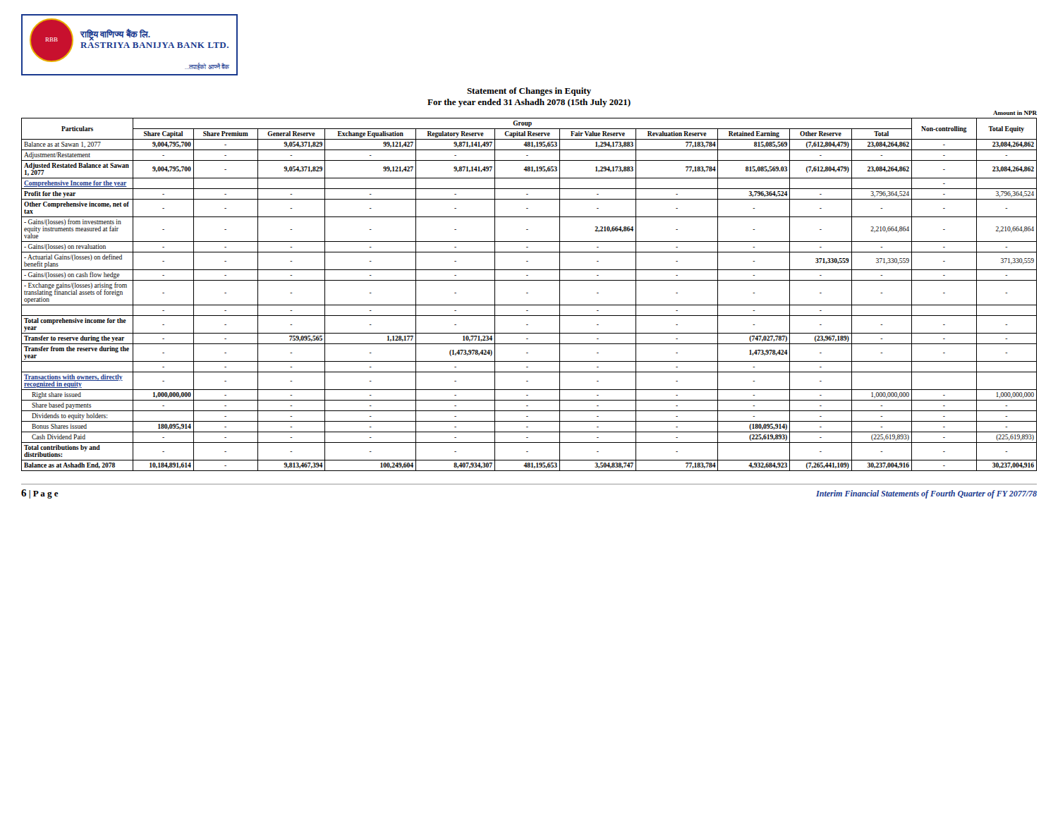RBB
राष्ट्रिय वाणिज्य बैंक लि.
RASTRIYA BANIJYA BANK LTD.
...तपाईंको आफ्नै बैंक
Statement of Changes in Equity
For the year ended 31 Ashadh 2078 (15th July 2021)
Amount in NPR
| Particulars | Group | Non-controlling | Total Equity |
| --- | --- | --- | --- |
| Share Capital | Share Premium | General Reserve | Exchange Equalisation | Regulatory Reserve | Capital Reserve | Fair Value Reserve | Revaluation Reserve | Retained Earning | Other Reserve | Total |
| Balance as at Sawan 1, 2077 | 9,004,795,700 | - | 9,054,371,829 | 99,121,427 | 9,871,141,497 | 481,195,653 | 1,294,173,883 | 77,183,784 | 815,085,569 | (7,612,804,479) | 23,084,264,862 | - | 23,084,264,862 |
| Adjustment/Restatement | - | - | - | - | - | - | | | | - | - | - | - |
| Adjusted Restated Balance at Sawan 1, 2077 | 9,004,795,700 | - | 9,054,371,829 | 99,121,427 | 9,871,141,497 | 481,195,653 | 1,294,173,883 | 77,183,784 | 815,085,569.03 | (7,612,804,479) | 23,084,264,862 | - | 23,084,264,862 |
| Comprehensive Income for the year | | | | | | | | | | | | - | |
| Profit for the year | - | - | - | - | - | - | - | - | 3,796,364,524 | - | 3,796,364,524 | - | 3,796,364,524 |
| Other Comprehensive income, net of tax | - | - | - | - | - | - | - | - | - | - | - | - | - |
| - Gains/(losses) from investments in equity instruments measured at fair value | - | - | - | - | - | - | 2,210,664,864 | - | - | - | 2,210,664,864 | - | 2,210,664,864 |
| - Gains/(losses) on revaluation | - | - | - | - | - | - | - | - | - | - | - | - | - |
| - Actuarial Gains/(losses) on defined benefit plans | - | - | - | - | - | - | - | - | - | 371,330,559 | 371,330,559 | - | 371,330,559 |
| - Gains/(losses) on cash flow hedge | - | - | - | - | - | - | - | - | - | - | - | - | - |
| - Exchange gains/(losses) arising from translating financial assets of foreign operation | - | - | - | - | - | - | - | - | - | - | - | - | - |
| | - | - | - | - | - | - | - | - | - | - | | | |
| Total comprehensive income for the year | - | - | - | - | - | - | - | - | - | - | - | - | - |
| Transfer to reserve during the year | - | - | 759,095,565 | 1,128,177 | 10,771,234 | - | - | - | (747,027,787) | (23,967,189) | - | - | - |
| Transfer from the reserve during the year | - | - | - | - | (1,473,978,424) | - | - | - | 1,473,978,424 | - | - | - | - |
| | - | - | - | - | - | - | - | - | - | - | | | |
| Transactions with owners, directly recognized in equity | - | - | - | - | - | - | - | - | - | - | | | |
| Right share issued | 1,000,000,000 | - | - | - | - | - | - | - | - | - | 1,000,000,000 | - | 1,000,000,000 |
| Share based payments | - | - | - | - | - | - | - | - | - | - | - | - | - |
| Dividends to equity holders: | | - | - | - | - | - | - | - | - | - | - | - | - |
| Bonus Shares issued | 180,095,914 | - | - | - | - | - | - | - | (180,095,914) | - | - | - | - |
| Cash Dividend Paid | - | - | - | - | - | - | - | - | (225,619,893) | - | (225,619,893) | - | (225,619,893) |
| Total contributions by and distributions: | - | - | - | - | - | - | - | - | | - | - | - | - |
| Balance as at Ashadh End, 2078 | 10,184,891,614 | - | 9,813,467,394 | 100,249,604 | 8,407,934,307 | 481,195,653 | 3,504,838,747 | 77,183,784 | 4,932,684,923 | (7,265,441,109) | 30,237,004,916 | - | 30,237,004,916 |
6 | P a g e
Interim Financial Statements of Fourth Quarter of FY 2077/78